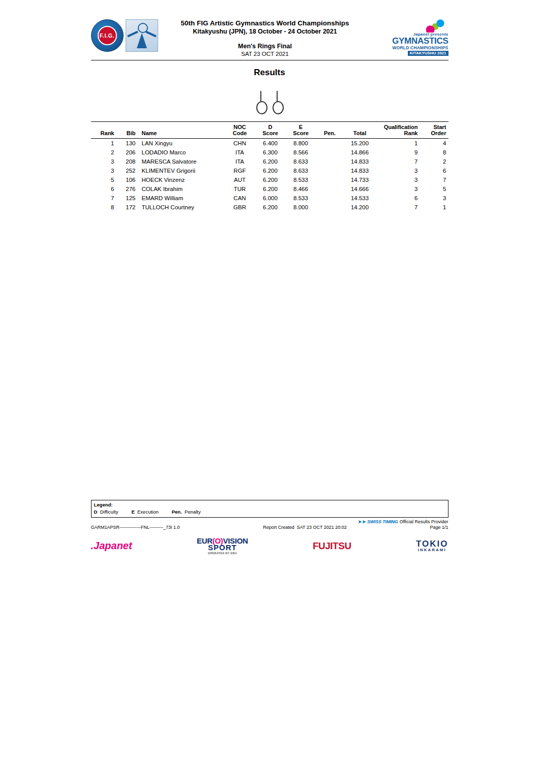50th FIG Artistic Gymnastics World Championships
Kitakyushu (JPN), 18 October - 24 October 2021
Men's Rings Final
SAT 23 OCT 2021
Japanet presents
GYMNASTICS
WORLD CHAMPIONSHIPS
KITAKYUSHU 2021
Results
| Rank | Bib | Name | NOC Code | D Score | E Score | Pen. | Total | Qualification Rank | Start Order |
| --- | --- | --- | --- | --- | --- | --- | --- | --- | --- |
| 1 | 130 | LAN Xingyu | CHN | 6.400 | 8.800 | | 15.200 | 1 | 4 |
| 2 | 206 | LODADIO Marco | ITA | 6.300 | 8.566 | | 14.866 | 9 | 8 |
| 3 | 208 | MARESCA Salvatore | ITA | 6.200 | 8.633 | | 14.833 | 7 | 2 |
| 3 | 252 | KLIMENTEV Grigorii | RGF | 6.200 | 8.633 | | 14.833 | 3 | 6 |
| 5 | 106 | HOECK Vinzenz | AUT | 6.200 | 8.533 | | 14.733 | 3 | 7 |
| 6 | 276 | COLAK Ibrahim | TUR | 6.200 | 8.466 | | 14.666 | 3 | 5 |
| 7 | 125 | EMARD William | CAN | 6.000 | 8.533 | | 14.533 | 6 | 3 |
| 8 | 172 | TULLOCH Courtney | GBR | 6.200 | 8.000 | | 14.200 | 7 | 1 |
Legend:
D Difficulty E Execution Pen. Penalty
➤➤ SWISS TIMING Official Results Provider
GARM1APSR--------------FNL---------_73I 1.0 Report Created SAT 23 OCT 2021 20:02 Page 1/1
. Japanet
EUR(O) VISION SPORT OPERATED BY EBU
FUJITSU
TOKIOINKARAMI